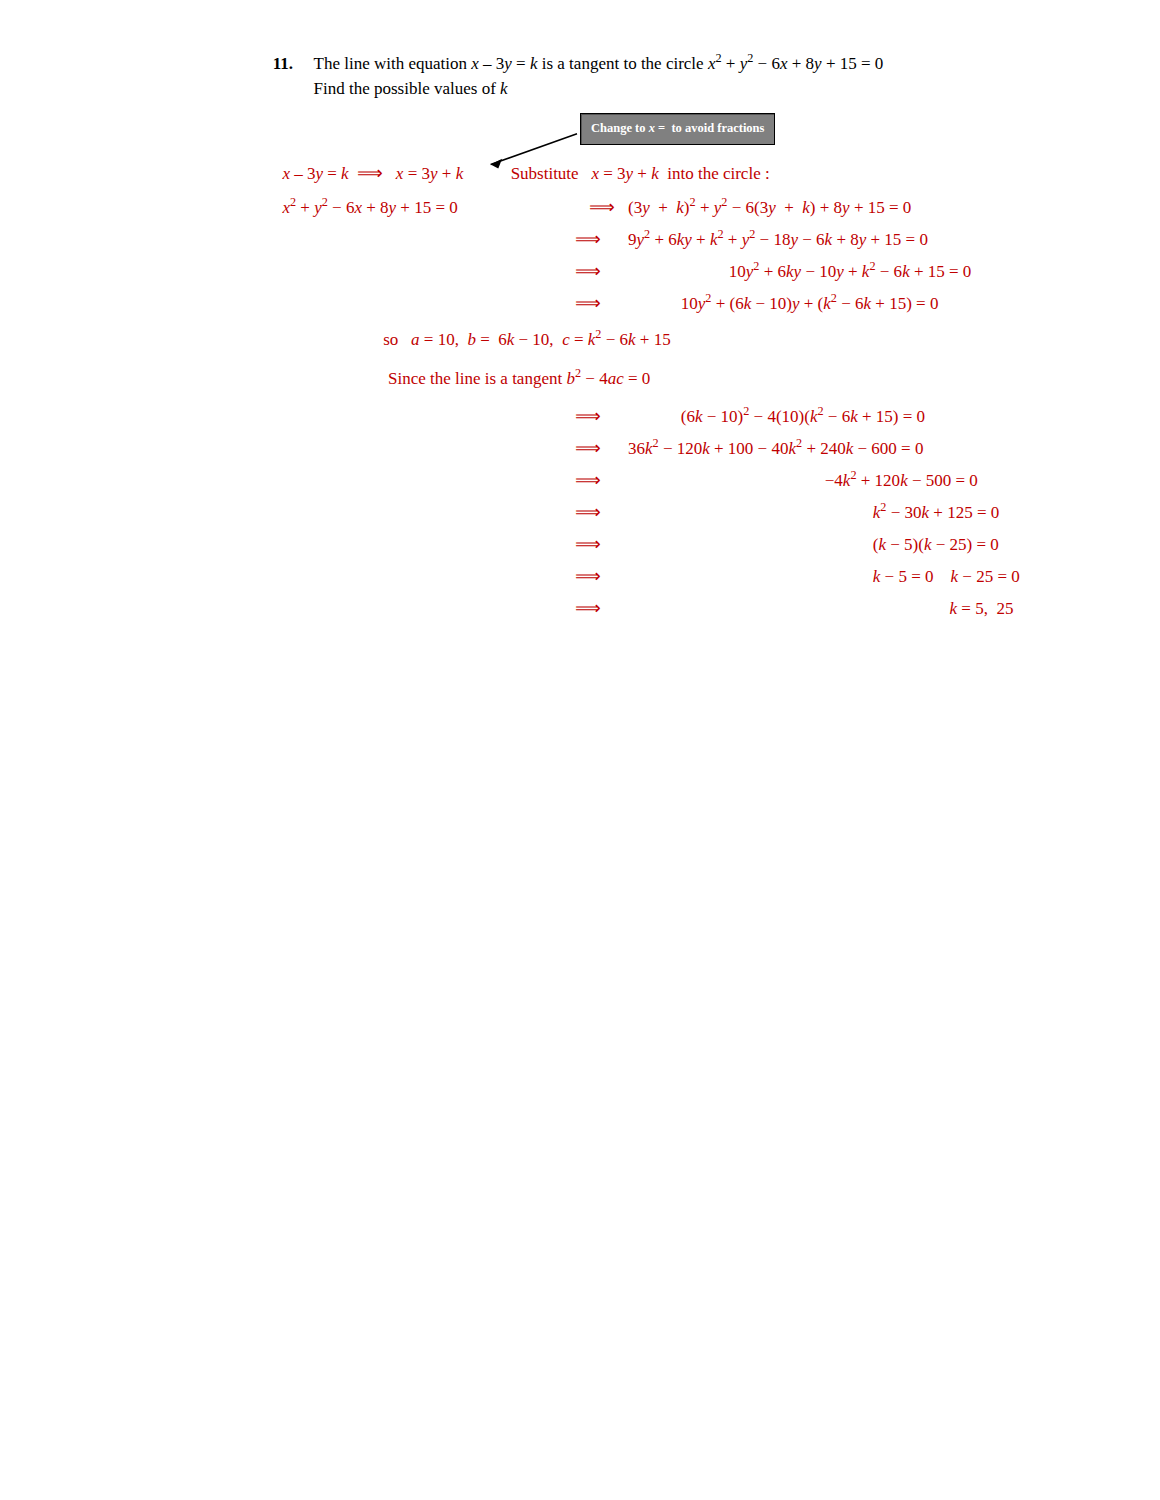11.
The line with equation x – 3y = k is a tangent to the circle x2 + y2 − 6x + 8y + 15 = 0 Find the possible values of k
Change to x = to avoid fractions
x – 3y = k ⟹ x = 3y + k Substitute x = 3y + k into the circle :
x2 + y2 − 6x + 8y + 15 = 0
⟹
(3y + k)2 + y2 − 6(3y + k) + 8y + 15 = 0
⟹
9y2 + 6ky + k2 + y2 − 18y − 6k + 8y + 15 = 0
⟹
10y2 + 6ky − 10y + k2 − 6k + 15 = 0
⟹
10y2 + (6k − 10)y + (k2 − 6k + 15) = 0
so a = 10, b = 6k − 10, c = k2 − 6k + 15
Since the line is a tangent b2 − 4ac = 0
⟹
(6k − 10)2 − 4(10)(k2 − 6k + 15) = 0
⟹
36k2 − 120k + 100 − 40k2 + 240k − 600 = 0
⟹
−4k2 + 120k − 500 = 0
⟹
k2 − 30k + 125 = 0
⟹
(k − 5)(k − 25) = 0
⟹
k − 5 = 0 k − 25 = 0
⟹
k = 5, 25